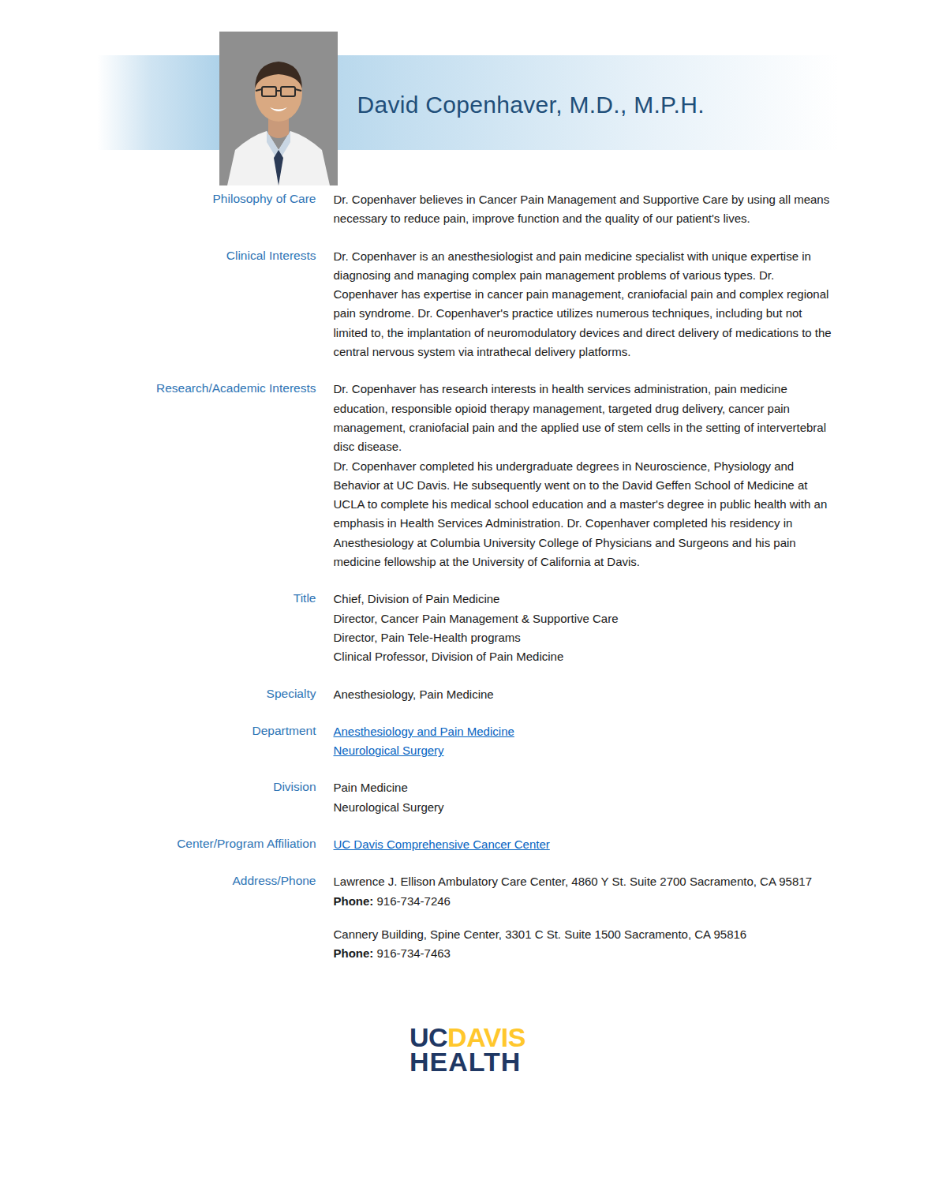David Copenhaver, M.D., M.P.H.
Philosophy of Care
Dr. Copenhaver believes in Cancer Pain Management and Supportive Care by using all means necessary to reduce pain, improve function and the quality of our patient's lives.
Clinical Interests
Dr. Copenhaver is an anesthesiologist and pain medicine specialist with unique expertise in diagnosing and managing complex pain management problems of various types. Dr. Copenhaver has expertise in cancer pain management, craniofacial pain and complex regional pain syndrome. Dr. Copenhaver's practice utilizes numerous techniques, including but not limited to, the implantation of neuromodulatory devices and direct delivery of medications to the central nervous system via intrathecal delivery platforms.
Research/Academic Interests
Dr. Copenhaver has research interests in health services administration, pain medicine education, responsible opioid therapy management, targeted drug delivery, cancer pain management, craniofacial pain and the applied use of stem cells in the setting of intervertebral disc disease.
Dr. Copenhaver completed his undergraduate degrees in Neuroscience, Physiology and Behavior at UC Davis. He subsequently went on to the David Geffen School of Medicine at UCLA to complete his medical school education and a master's degree in public health with an emphasis in Health Services Administration. Dr. Copenhaver completed his residency in Anesthesiology at Columbia University College of Physicians and Surgeons and his pain medicine fellowship at the University of California at Davis.
Title
Chief, Division of Pain Medicine Director, Cancer Pain Management & Supportive Care Director, Pain Tele-Health programs Clinical Professor, Division of Pain Medicine
Specialty
Anesthesiology, Pain Medicine
Department
Anesthesiology and Pain Medicine Neurological Surgery
Division
Pain Medicine Neurological Surgery
Center/Program Affiliation
UC Davis Comprehensive Cancer Center
Address/Phone
Lawrence J. Ellison Ambulatory Care Center, 4860 Y St. Suite 2700 Sacramento, CA 95817 Phone: 916-734-7246
Cannery Building, Spine Center, 3301 C St. Suite 1500 Sacramento, CA 95816 Phone: 916-734-7463
UC DAVIS
HEALTH